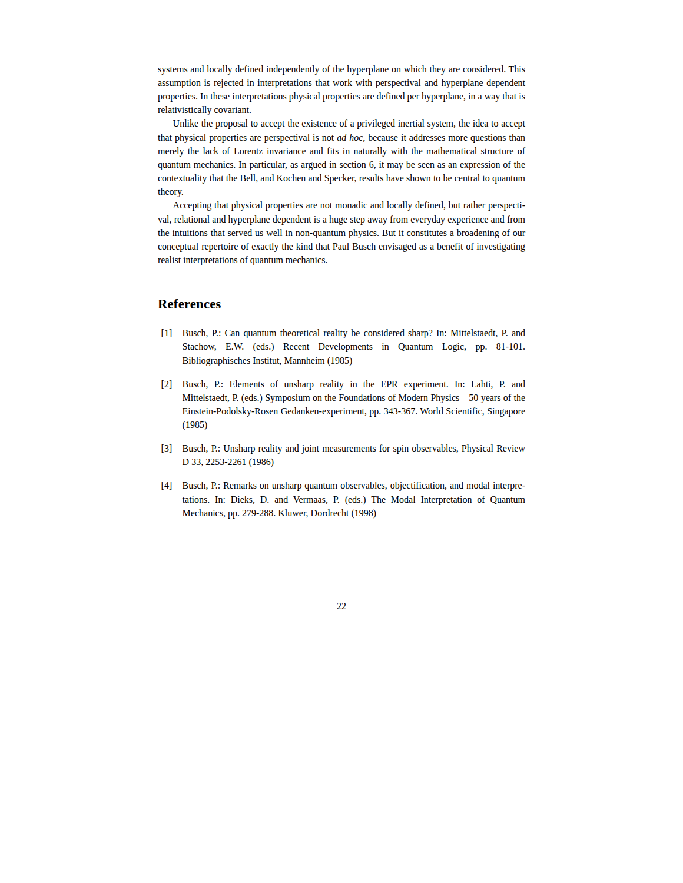systems and locally defined independently of the hyperplane on which they are considered. This assumption is rejected in interpretations that work with perspectival and hyperplane dependent properties. In these interpretations physical properties are defined per hyperplane, in a way that is relativistically covariant.
Unlike the proposal to accept the existence of a privileged inertial system, the idea to accept that physical properties are perspectival is not ad hoc, because it addresses more questions than merely the lack of Lorentz invariance and fits in naturally with the mathematical structure of quantum mechanics. In particular, as argued in section 6, it may be seen as an expression of the contextuality that the Bell, and Kochen and Specker, results have shown to be central to quantum theory.
Accepting that physical properties are not monadic and locally defined, but rather perspectival, relational and hyperplane dependent is a huge step away from everyday experience and from the intuitions that served us well in non-quantum physics. But it constitutes a broadening of our conceptual repertoire of exactly the kind that Paul Busch envisaged as a benefit of investigating realist interpretations of quantum mechanics.
References
[1] Busch, P.: Can quantum theoretical reality be considered sharp? In: Mittelstaedt, P. and Stachow, E.W. (eds.) Recent Developments in Quantum Logic, pp. 81-101. Bibliographisches Institut, Mannheim (1985)
[2] Busch, P.: Elements of unsharp reality in the EPR experiment. In: Lahti, P. and Mittelstaedt, P. (eds.) Symposium on the Foundations of Modern Physics—50 years of the Einstein-Podolsky-Rosen Gedanken-experiment, pp. 343-367. World Scientific, Singapore (1985)
[3] Busch, P.: Unsharp reality and joint measurements for spin observables, Physical Review D 33, 2253-2261 (1986)
[4] Busch, P.: Remarks on unsharp quantum observables, objectification, and modal interpretations. In: Dieks, D. and Vermaas, P. (eds.) The Modal Interpretation of Quantum Mechanics, pp. 279-288. Kluwer, Dordrecht (1998)
22